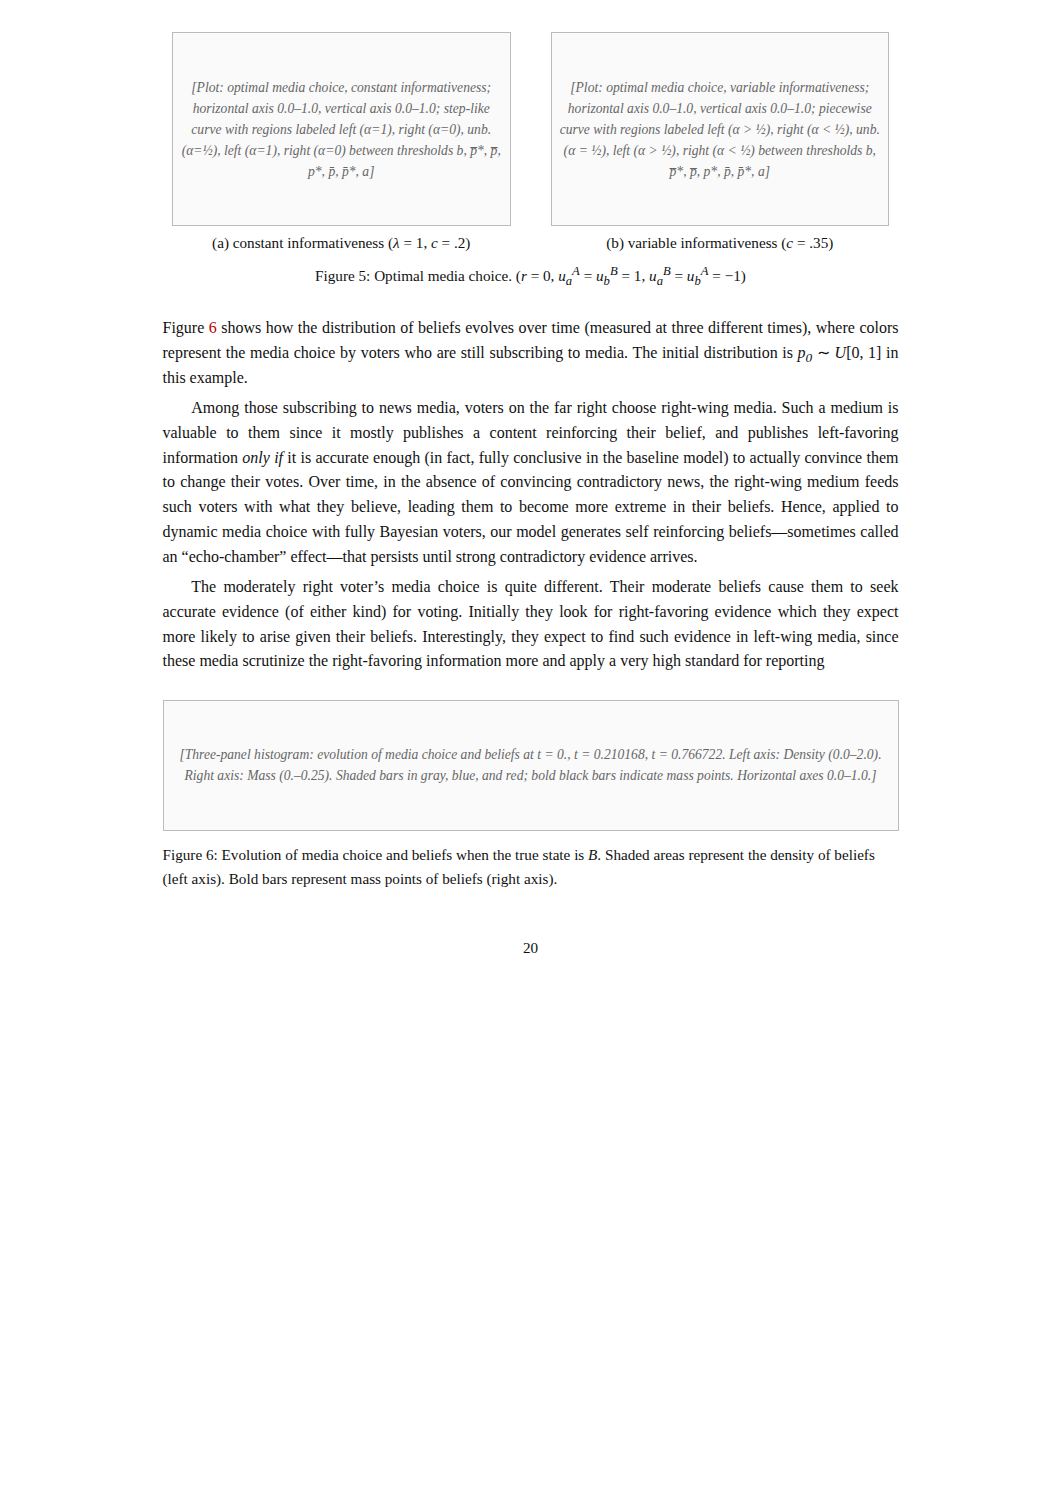[Plot: optimal media choice, constant informativeness; horizontal axis 0.0–1.0, vertical axis 0.0–1.0; step-like curve with regions labeled left (α=1), right (α=0), unb. (α=½), left (α=1), right (α=0) between thresholds b, p̅*, p̅, p*, p̄, p̄*, a]
(a) constant informativeness (λ = 1, c = .2)
[Plot: optimal media choice, variable informativeness; horizontal axis 0.0–1.0, vertical axis 0.0–1.0; piecewise curve with regions labeled left (α > ½), right (α < ½), unb. (α = ½), left (α > ½), right (α < ½) between thresholds b, p̅*, p̅, p*, p̄, p̄*, a]
(b) variable informativeness (c = .35)
Figure 5: Optimal media choice. (r = 0, uaA = ubB = 1, uaB = ubA = −1)
Figure 6 shows how the distribution of beliefs evolves over time (measured at three different times), where colors represent the media choice by voters who are still subscribing to media. The initial distribution is p0 ∼ U[0, 1] in this example.
Among those subscribing to news media, voters on the far right choose right-wing media. Such a medium is valuable to them since it mostly publishes a content reinforcing their belief, and publishes left-favoring information only if it is accurate enough (in fact, fully conclusive in the baseline model) to actually convince them to change their votes. Over time, in the absence of convincing contradictory news, the right-wing medium feeds such voters with what they believe, leading them to become more extreme in their beliefs. Hence, applied to dynamic media choice with fully Bayesian voters, our model generates self reinforcing beliefs—sometimes called an “echo-chamber” effect—that persists until strong contradictory evidence arrives.
The moderately right voter’s media choice is quite different. Their moderate beliefs cause them to seek accurate evidence (of either kind) for voting. Initially they look for right-favoring evidence which they expect more likely to arise given their beliefs. Interestingly, they expect to find such evidence in left-wing media, since these media scrutinize the right-favoring information more and apply a very high standard for reporting
[Three-panel histogram: evolution of media choice and beliefs at t = 0., t = 0.210168, t = 0.766722. Left axis: Density (0.0–2.0). Right axis: Mass (0.–0.25). Shaded bars in gray, blue, and red; bold black bars indicate mass points. Horizontal axes 0.0–1.0.]
Figure 6: Evolution of media choice and beliefs when the true state is B. Shaded areas represent the density of beliefs (left axis). Bold bars represent mass points of beliefs (right axis).
20